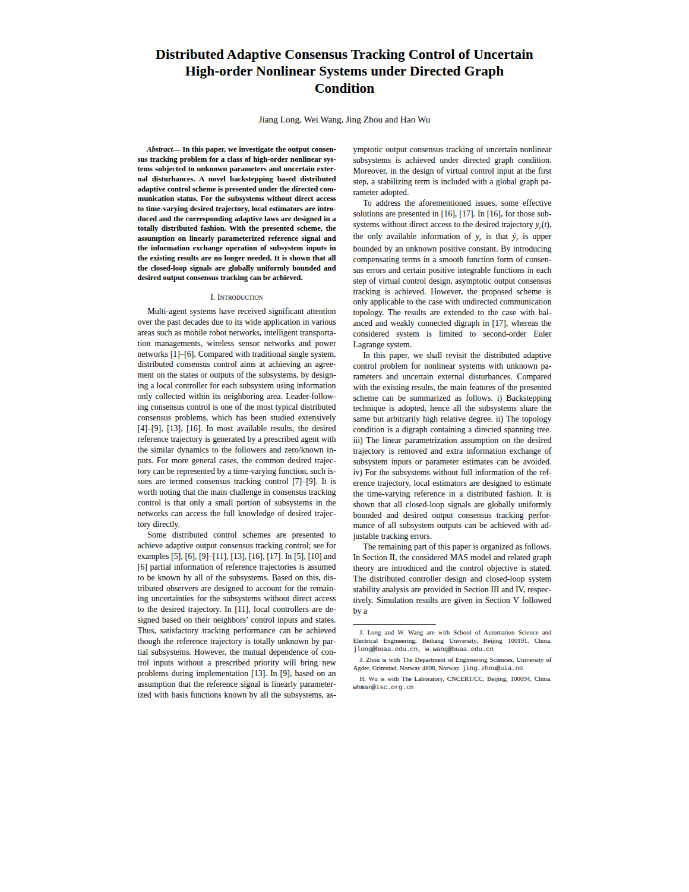Distributed Adaptive Consensus Tracking Control of Uncertain
High-order Nonlinear Systems under Directed Graph Condition
Jiang Long, Wei Wang, Jing Zhou and Hao Wu
Abstract— In this paper, we investigate the output consensus tracking problem for a class of high-order nonlinear systems subjected to unknown parameters and uncertain external disturbances. A novel backstepping based distributed adaptive control scheme is presented under the directed communication status. For the subsystems without direct access to time-varying desired trajectory, local estimators are introduced and the corresponding adaptive laws are designed in a totally distributed fashion. With the presented scheme, the assumption on linearly parameterized reference signal and the information exchange operation of subsystem inputs in the existing results are no longer needed. It is shown that all the closed-loop signals are globally uniformly bounded and desired output consensus tracking can be achieved.
I. Introduction
Multi-agent systems have received significant attention over the past decades due to its wide application in various areas such as mobile robot networks, intelligent transportation managements, wireless sensor networks and power networks [1]–[6]. Compared with traditional single system, distributed consensus control aims at achieving an agreement on the states or outputs of the subsystems, by designing a local controller for each subsystem using information only collected within its neighboring area. Leader-following consensus control is one of the most typical distributed consensus problems, which has been studied extensively [4]–[9], [13], [16]. In most available results, the desired reference trajectory is generated by a prescribed agent with the similar dynamics to the followers and zero/known inputs. For more general cases, the common desired trajectory can be represented by a time-varying function, such issues are termed consensus tracking control [7]–[9]. It is worth noting that the main challenge in consensus tracking control is that only a small portion of subsystems in the networks can access the full knowledge of desired trajectory directly.
Some distributed control schemes are presented to achieve adaptive output consensus tracking control; see for examples [5], [6], [9]–[11], [13], [16], [17]. In [5], [10] and [6] partial information of reference trajectories is assumed to be known by all of the subsystems. Based on this, distributed observers are designed to account for the remaining uncertainties for the subsystems without direct access to the desired trajectory. In [11], local controllers are designed based on their neighbors’ control inputs and states. Thus, satisfactory tracking performance can be achieved though the reference trajectory is totally unknown by partial subsystems. However, the mutual dependence of control inputs without a prescribed priority will bring new problems during implementation [13]. In [9], based on an assumption that the reference signal is linearly parameterized with basis functions known by all the subsystems, asymptotic output consensus tracking of uncertain nonlinear subsystems is achieved under directed graph condition. Moreover, in the design of virtual control input at the first step, a stabilizing term is included with a global graph parameter adopted.
To address the aforementioned issues, some effective solutions are presented in [16], [17]. In [16], for those subsystems without direct access to the desired trajectory yr(t), the only available information of yr is that ẏr is upper bounded by an unknown positive constant. By introducing compensating terms in a smooth function form of consensus errors and certain positive integrable functions in each step of virtual control design, asymptotic output consensus tracking is achieved. However, the proposed scheme is only applicable to the case with undirected communication topology. The results are extended to the case with balanced and weakly connected digraph in [17], whereas the considered system is limited to second-order Euler Lagrange system.
In this paper, we shall revisit the distributed adaptive control problem for nonlinear systems with unknown parameters and uncertain external disturbances. Compared with the existing results, the main features of the presented scheme can be summarized as follows. i) Backstepping technique is adopted, hence all the subsystems share the same but arbitrarily high relative degree. ii) The topology condition is a digraph containing a directed spanning tree. iii) The linear parametrization assumption on the desired trajectory is removed and extra information exchange of subsystem inputs or parameter estimates can be avoided. iv) For the subsystems without full information of the reference trajectory, local estimators are designed to estimate the time-varying reference in a distributed fashion. It is shown that all closed-loop signals are globally uniformly bounded and desired output consensus tracking performance of all subsystem outputs can be achieved with adjustable tracking errors.
The remaining part of this paper is organized as follows. In Section II, the considered MAS model and related graph theory are introduced and the control objective is stated. The distributed controller design and closed-loop system stability analysis are provided in Section III and IV, respectively. Simulation results are given in Section V followed by a
J. Long and W. Wang are with School of Automation Science and Electrical Engineering, Beihang University, Beijing 100191, China. jlong@buaa.edu.cn, w.wang@buaa.edu.cn
J. Zhou is with The Department of Engineering Sciences, University of Agder, Grimstad, Norway 4898, Norway. jing.zhou@uia.no
H. Wu is with The Laboratory, CNCERT/CC, Beijing, 100094, China. whman@isc.org.cn